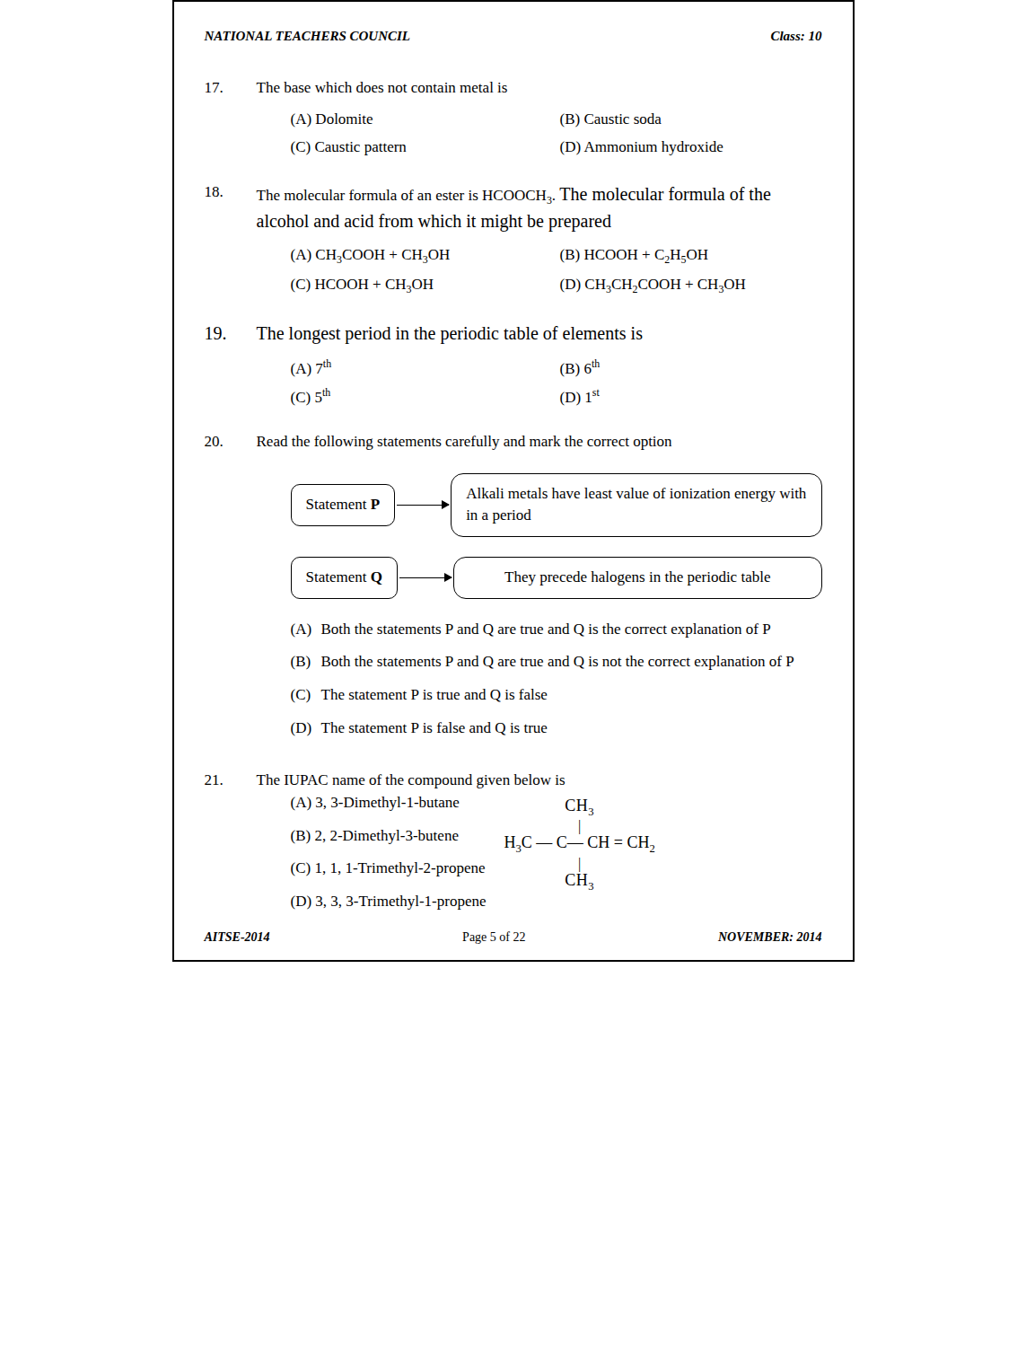NATIONAL TEACHERS COUNCIL Class: 10
17.
The base which does not contain metal is
| (A) Dolomite | (B) Caustic soda |
| (C) Caustic pattern | (D) Ammonium hydroxide |
18.
The molecular formula of an ester is HCOOCH3. The molecular formula of the alcohol and acid from which it might be prepared
| (A) CH 3 COOH + CH 3 OH | (B) HCOOH + C 2 H 5 OH |
| (C) HCOOH + CH 3 OH | (D) CH 3 CH 2 COOH + CH 3 OH |
19.
The longest period in the periodic table of elements is
| (A) 7 th | (B) 6 th |
| (C) 5 th | (D) 1 st |
20.
Read the following statements carefully and mark the correct option
Statement P
Alkali metals have least value of ionization energy with in a period
Statement Q
They precede halogens in the periodic table
(A) Both the statements P and Q are true and Q is the correct explanation of P
(B) Both the statements P and Q are true and Q is not the correct explanation of P
(C) The statement P is true and Q is false
(D) The statement P is false and Q is true
21.
The IUPAC name of the compound given below is
(A) 3, 3-Dimethyl-1-butane
(B) 2, 2-Dimethyl-3-butene
(C) 1, 1, 1-Trimethyl-2-propene
(D) 3, 3, 3-Trimethyl-1-propene
CH3 | H3C — C— CH = CH2 | CH3
AITSE-2014 Page 5 of 22 NOVEMBER: 2014